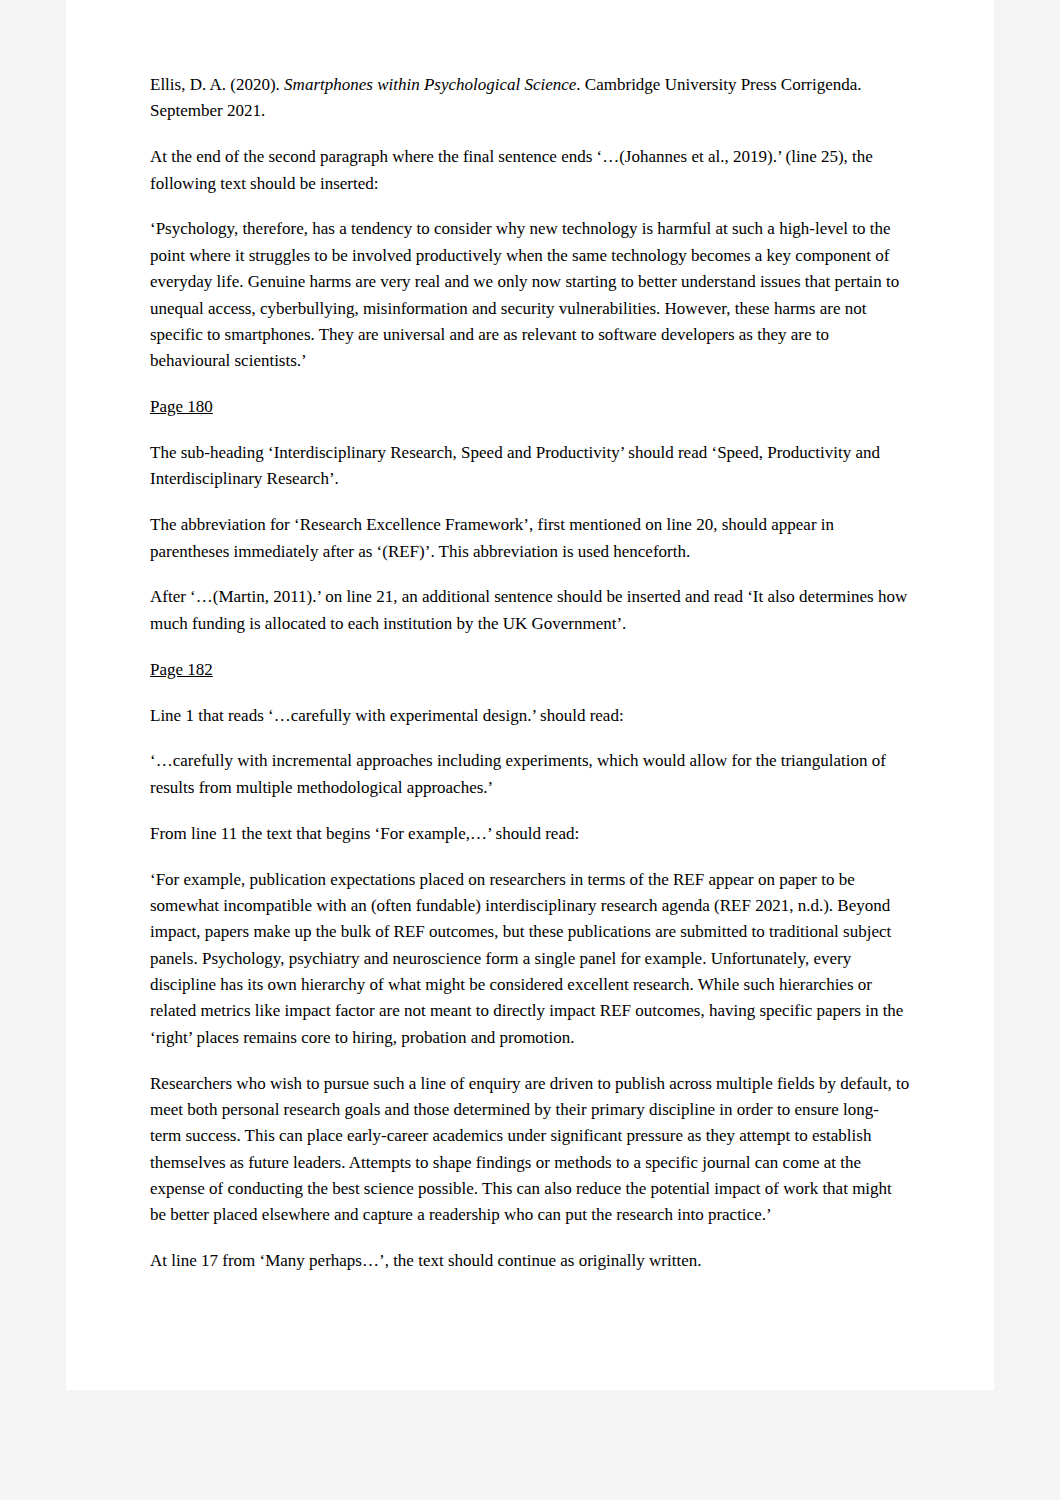Ellis, D. A. (2020). Smartphones within Psychological Science. Cambridge University Press Corrigenda. September 2021.
At the end of the second paragraph where the final sentence ends ‘…(Johannes et al., 2019).’ (line 25), the following text should be inserted:
‘Psychology, therefore, has a tendency to consider why new technology is harmful at such a high-level to the point where it struggles to be involved productively when the same technology becomes a key component of everyday life. Genuine harms are very real and we only now starting to better understand issues that pertain to unequal access, cyberbullying, misinformation and security vulnerabilities. However, these harms are not specific to smartphones. They are universal and are as relevant to software developers as they are to behavioural scientists.’
Page 180
The sub-heading ‘Interdisciplinary Research, Speed and Productivity’ should read ‘Speed, Productivity and Interdisciplinary Research’.
The abbreviation for ‘Research Excellence Framework’, first mentioned on line 20, should appear in parentheses immediately after as ‘(REF)’. This abbreviation is used henceforth.
After ‘…(Martin, 2011).’ on line 21, an additional sentence should be inserted and read ‘It also determines how much funding is allocated to each institution by the UK Government’.
Page 182
Line 1 that reads ‘…carefully with experimental design.’ should read:
‘…carefully with incremental approaches including experiments, which would allow for the triangulation of results from multiple methodological approaches.’
From line 11 the text that begins ‘For example,…’ should read:
‘For example, publication expectations placed on researchers in terms of the REF appear on paper to be somewhat incompatible with an (often fundable) interdisciplinary research agenda (REF 2021, n.d.). Beyond impact, papers make up the bulk of REF outcomes, but these publications are submitted to traditional subject panels. Psychology, psychiatry and neuroscience form a single panel for example. Unfortunately, every discipline has its own hierarchy of what might be considered excellent research. While such hierarchies or related metrics like impact factor are not meant to directly impact REF outcomes, having specific papers in the ‘right’ places remains core to hiring, probation and promotion.
Researchers who wish to pursue such a line of enquiry are driven to publish across multiple fields by default, to meet both personal research goals and those determined by their primary discipline in order to ensure long-term success. This can place early-career academics under significant pressure as they attempt to establish themselves as future leaders. Attempts to shape findings or methods to a specific journal can come at the expense of conducting the best science possible. This can also reduce the potential impact of work that might be better placed elsewhere and capture a readership who can put the research into practice.’
At line 17 from ‘Many perhaps…’, the text should continue as originally written.